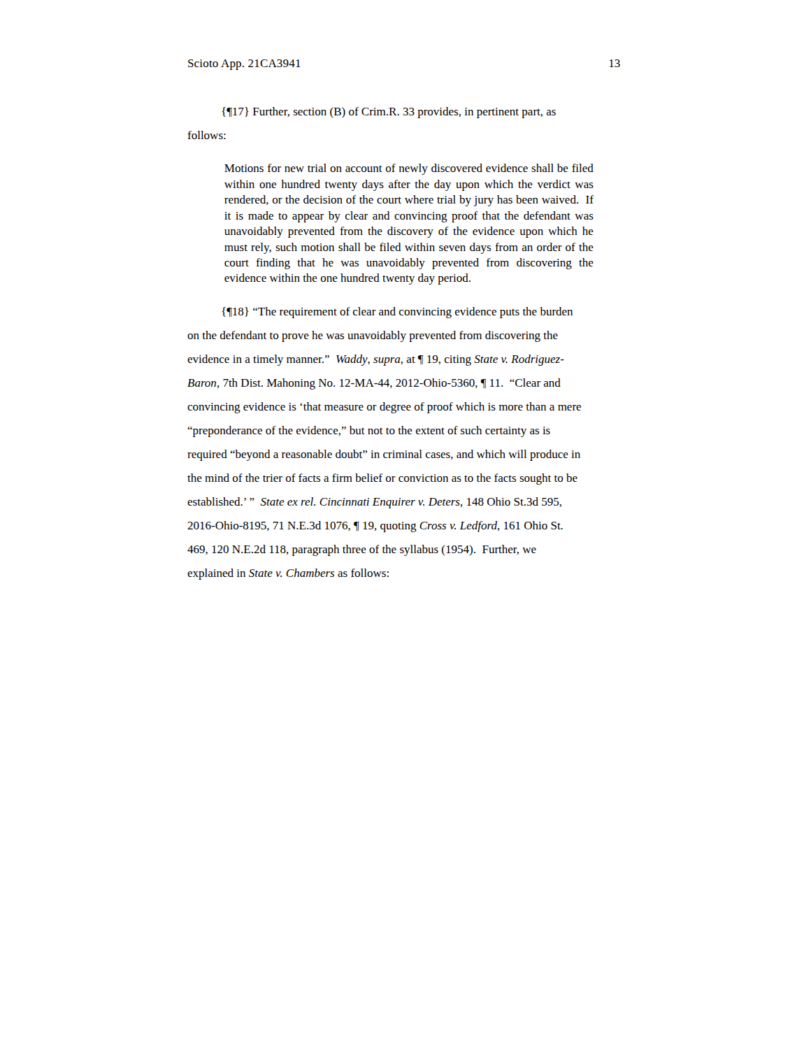Scioto App. 21CA3941
13
{¶17} Further, section (B) of Crim.R. 33 provides, in pertinent part, as
follows:
Motions for new trial on account of newly discovered evidence shall be filed within one hundred twenty days after the day upon which the verdict was rendered, or the decision of the court where trial by jury has been waived. If it is made to appear by clear and convincing proof that the defendant was unavoidably prevented from the discovery of the evidence upon which he must rely, such motion shall be filed within seven days from an order of the court finding that he was unavoidably prevented from discovering the evidence within the one hundred twenty day period.
{¶18} “The requirement of clear and convincing evidence puts the burden
on the defendant to prove he was unavoidably prevented from discovering the
evidence in a timely manner.” Waddy, supra, at ¶ 19, citing State v. Rodriguez-
Baron, 7th Dist. Mahoning No. 12-MA-44, 2012-Ohio-5360, ¶ 11. “Clear and
convincing evidence is ‘that measure or degree of proof which is more than a mere
“preponderance of the evidence,” but not to the extent of such certainty as is
required “beyond a reasonable doubt” in criminal cases, and which will produce in
the mind of the trier of facts a firm belief or conviction as to the facts sought to be
established.’ ” State ex rel. Cincinnati Enquirer v. Deters, 148 Ohio St.3d 595,
2016-Ohio-8195, 71 N.E.3d 1076, ¶ 19, quoting Cross v. Ledford, 161 Ohio St.
469, 120 N.E.2d 118, paragraph three of the syllabus (1954). Further, we
explained in State v. Chambers as follows: